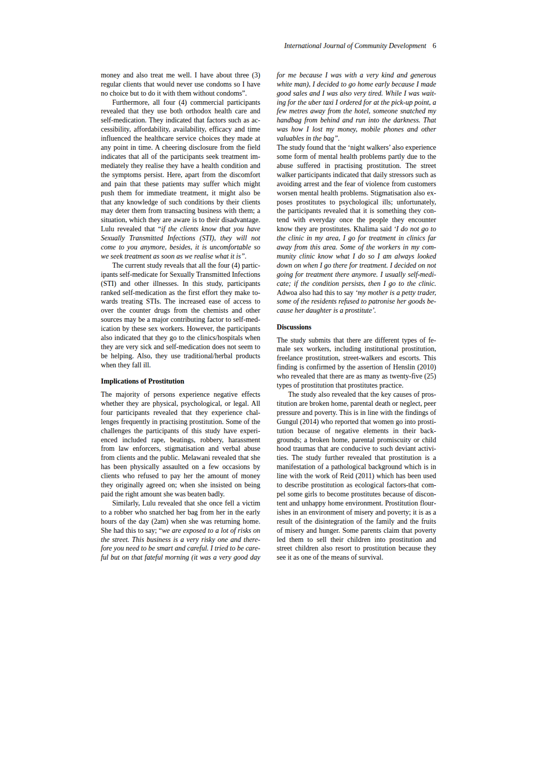International Journal of Community Development 6
money and also treat me well. I have about three (3) regular clients that would never use condoms so I have no choice but to do it with them without condoms”.
Furthermore, all four (4) commercial participants revealed that they use both orthodox health care and self-medication. They indicated that factors such as accessibility, affordability, availability, efficacy and time influenced the healthcare service choices they made at any point in time. A cheering disclosure from the field indicates that all of the participants seek treatment immediately they realise they have a health condition and the symptoms persist. Here, apart from the discomfort and pain that these patients may suffer which might push them for immediate treatment, it might also be that any knowledge of such conditions by their clients may deter them from transacting business with them; a situation, which they are aware is to their disadvantage. Lulu revealed that “if the clients know that you have Sexually Transmitted Infections (STI), they will not come to you anymore, besides, it is uncomfortable so we seek treatment as soon as we realise what it is”.
The current study reveals that all the four (4) participants self-medicate for Sexually Transmitted Infections (STI) and other illnesses. In this study, participants ranked self-medication as the first effort they make towards treating STIs. The increased ease of access to over the counter drugs from the chemists and other sources may be a major contributing factor to self-medication by these sex workers. However, the participants also indicated that they go to the clinics/hospitals when they are very sick and self-medication does not seem to be helping. Also, they use traditional/herbal products when they fall ill.
Implications of Prostitution
The majority of persons experience negative effects whether they are physical, psychological, or legal. All four participants revealed that they experience challenges frequently in practising prostitution. Some of the challenges the participants of this study have experienced included rape, beatings, robbery, harassment from law enforcers, stigmatisation and verbal abuse from clients and the public. Melawani revealed that she has been physically assaulted on a few occasions by clients who refused to pay her the amount of money they originally agreed on; when she insisted on being paid the right amount she was beaten badly.
Similarly, Lulu revealed that she once fell a victim to a robber who snatched her bag from her in the early hours of the day (2am) when she was returning home. She had this to say; “we are exposed to a lot of risks on the street. This business is a very risky one and therefore you need to be smart and careful. I tried to be careful but on that fateful morning (it was a very good day for me because I was with a very kind and generous white man), I decided to go home early because I made good sales and I was also very tired. While I was waiting for the uber taxi I ordered for at the pick-up point, a few metres away from the hotel, someone snatched my handbag from behind and run into the darkness. That was how I lost my money, mobile phones and other valuables in the bag”.
The study found that the ‘night walkers’ also experience some form of mental health problems partly due to the abuse suffered in practising prostitution. The street walker participants indicated that daily stressors such as avoiding arrest and the fear of violence from customers worsen mental health problems. Stigmatisation also exposes prostitutes to psychological ills; unfortunately, the participants revealed that it is something they contend with everyday once the people they encounter know they are prostitutes. Khalima said ‘I do not go to the clinic in my area, I go for treatment in clinics far away from this area. Some of the workers in my community clinic know what I do so I am always looked down on when I go there for treatment. I decided on not going for treatment there anymore. I usually self-medicate; if the condition persists, then I go to the clinic. Adwoa also had this to say ‘my mother is a petty trader, some of the residents refused to patronise her goods because her daughter is a prostitute’.
Discussions
The study submits that there are different types of female sex workers, including institutional prostitution, freelance prostitution, street-walkers and escorts. This finding is confirmed by the assertion of Henslin (2010) who revealed that there are as many as twenty-five (25) types of prostitution that prostitutes practice.
The study also revealed that the key causes of prostitution are broken home, parental death or neglect, peer pressure and poverty. This is in line with the findings of Gungul (2014) who reported that women go into prostitution because of negative elements in their backgrounds; a broken home, parental promiscuity or child hood traumas that are conducive to such deviant activities. The study further revealed that prostitution is a manifestation of a pathological background which is in line with the work of Reid (2011) which has been used to describe prostitution as ecological factors-that compel some girls to become prostitutes because of discontent and unhappy home environment. Prostitution flourishes in an environment of misery and poverty; it is as a result of the disintegration of the family and the fruits of misery and hunger. Some parents claim that poverty led them to sell their children into prostitution and street children also resort to prostitution because they see it as one of the means of survival.